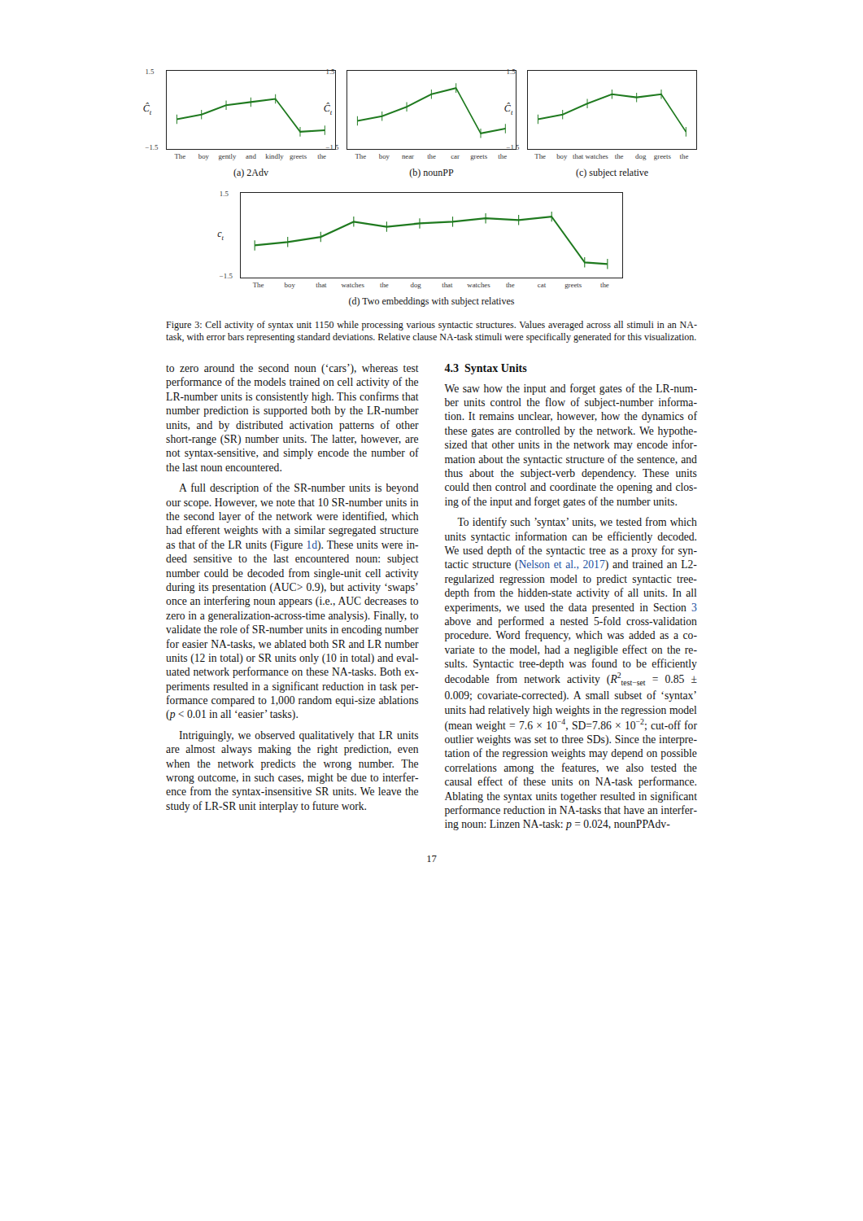Ĉt 1.5 −1.5
The boy gently and kindly greets the
(a) 2Adv
Ĉt 1.5 −1.5
The boy near the car greets the
(b) nounPP
Ĉt 1.5 −1.5
The boy that watches the dog greets the
(c) subject relative
ct 1.5 −1.5
The boy that watches the dog that watches the cat greets the
(d) Two embeddings with subject relatives
Figure 3: Cell activity of syntax unit 1150 while processing various syntactic structures. Values averaged across all stimuli in an NA-task, with error bars representing standard deviations. Relative clause NA-task stimuli were specifically generated for this visualization.
to zero around the second noun (‘cars’), whereas test performance of the models trained on cell activity of the LR-number units is consistently high. This confirms that number prediction is supported both by the LR-number units, and by distributed activation patterns of other short-range (SR) number units. The latter, however, are not syntax-sensitive, and simply encode the number of the last noun encountered.
A full description of the SR-number units is beyond our scope. However, we note that 10 SR-number units in the second layer of the network were identified, which had efferent weights with a similar segregated structure as that of the LR units (Figure 1d). These units were indeed sensitive to the last encountered noun: subject number could be decoded from single-unit cell activity during its presentation (AUC> 0.9), but activity ‘swaps’ once an interfering noun appears (i.e., AUC decreases to zero in a generalization-across-time analysis). Finally, to validate the role of SR-number units in encoding number for easier NA-tasks, we ablated both SR and LR number units (12 in total) or SR units only (10 in total) and evaluated network performance on these NA-tasks. Both experiments resulted in a significant reduction in task performance compared to 1,000 random equi-size ablations (p < 0.01 in all ‘easier’ tasks).
Intriguingly, we observed qualitatively that LR units are almost always making the right prediction, even when the network predicts the wrong number. The wrong outcome, in such cases, might be due to interference from the syntax-insensitive SR units. We leave the study of LR-SR unit interplay to future work.
4.3 Syntax Units
We saw how the input and forget gates of the LR-number units control the flow of subject-number information. It remains unclear, however, how the dynamics of these gates are controlled by the network. We hypothesized that other units in the network may encode information about the syntactic structure of the sentence, and thus about the subject-verb dependency. These units could then control and coordinate the opening and closing of the input and forget gates of the number units.
To identify such ’syntax’ units, we tested from which units syntactic information can be efficiently decoded. We used depth of the syntactic tree as a proxy for syntactic structure (Nelson et al., 2017) and trained an L2-regularized regression model to predict syntactic tree-depth from the hidden-state activity of all units. In all experiments, we used the data presented in Section 3 above and performed a nested 5-fold cross-validation procedure. Word frequency, which was added as a covariate to the model, had a negligible effect on the results. Syntactic tree-depth was found to be efficiently decodable from network activity (R2test−set = 0.85 ± 0.009; covariate-corrected). A small subset of ‘syntax’ units had relatively high weights in the regression model (mean weight = 7.6 × 10−4, SD=7.86 × 10−2; cut-off for outlier weights was set to three SDs). Since the interpretation of the regression weights may depend on possible correlations among the features, we also tested the causal effect of these units on NA-task performance. Ablating the syntax units together resulted in significant performance reduction in NA-tasks that have an interfering noun: Linzen NA-task: p = 0.024, nounPPAdv-
17